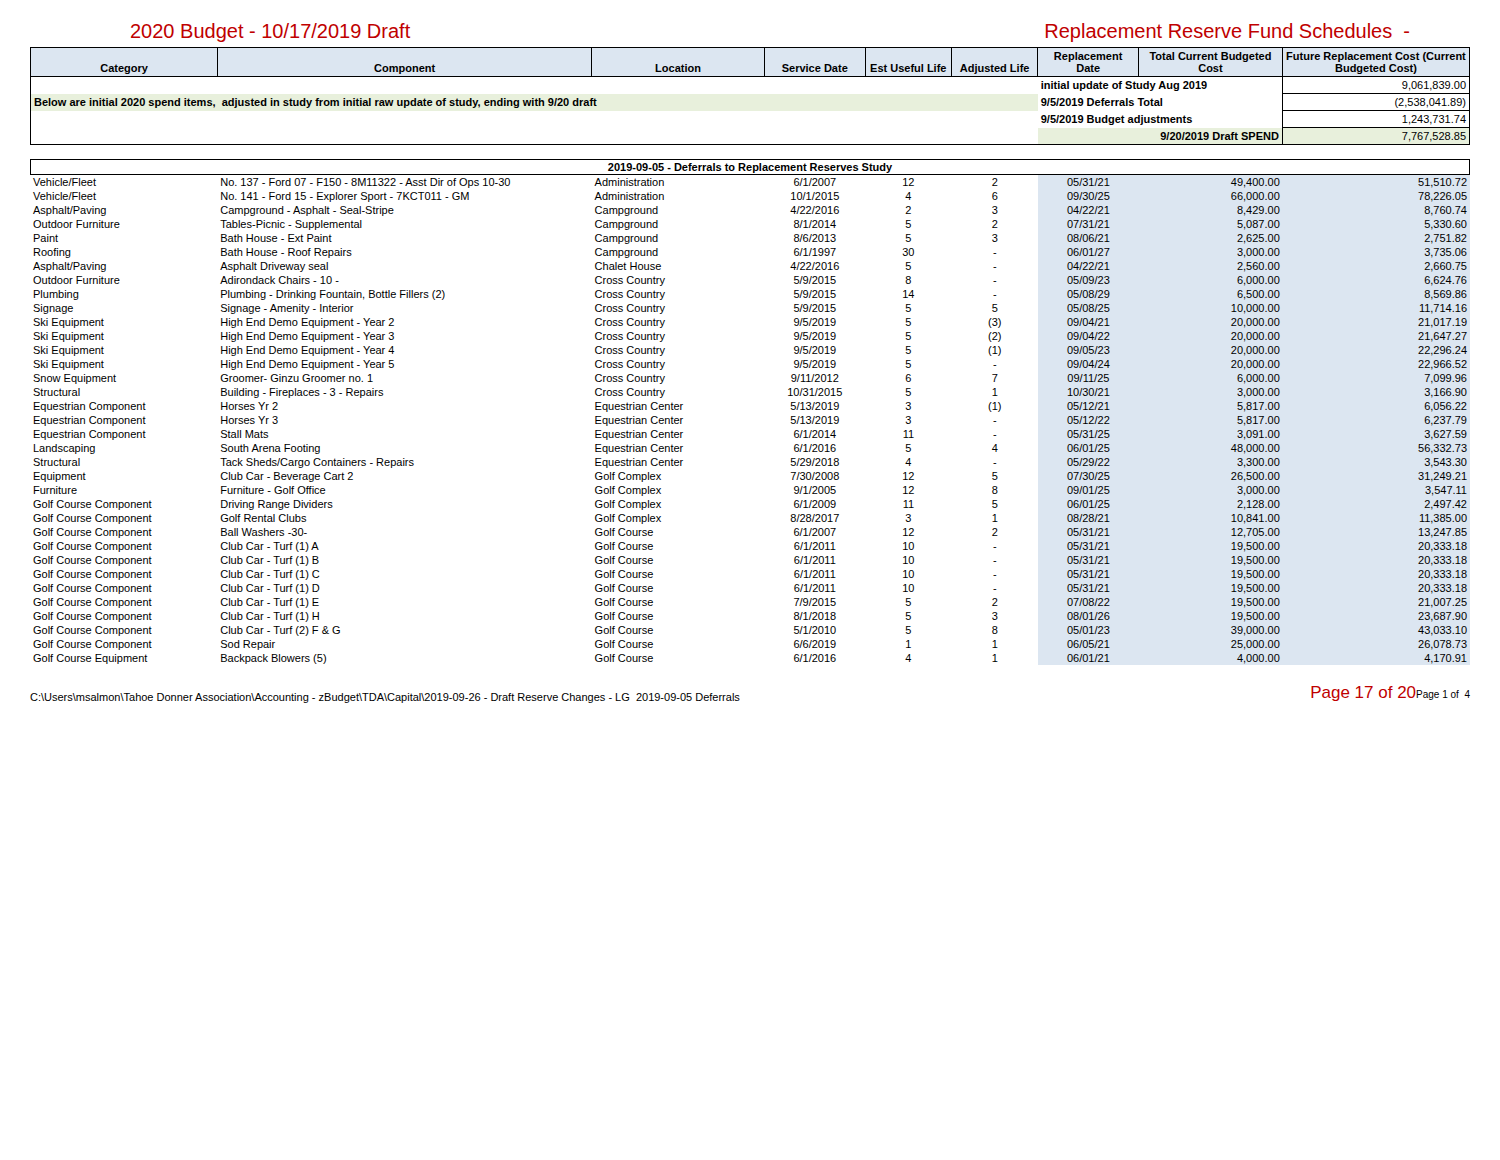2020 Budget - 10/17/2019 Draft
Replacement Reserve Fund Schedules -
| Category | Component | Location | Service Date | Est Useful Life | Adjusted Life | Replacement Date | Total Current Budgeted Cost | Future Replacement Cost (Current Budgeted Cost) |
| --- | --- | --- | --- | --- | --- | --- | --- | --- |
| | initial update of Study Aug 2019 | 9,061,839.00 |
| Below are initial 2020 spend items, adjusted in study from initial raw update of study, ending with 9/20 draft | 9/5/2019 Deferrals Total | (2,538,041.89) |
| | 9/5/2019 Budget adjustments | 1,243,731.74 |
| | 9/20/2019 Draft SPEND | 7,767,528.85 |
| 2019-09-05 - Deferrals to Replacement Reserves Study |
| Vehicle/Fleet | No. 137 - Ford 07 - F150 - 8M11322 - Asst Dir of Ops 10-30 | Administration | 6/1/2007 | 12 | 2 | 05/31/21 | 49,400.00 | 51,510.72 |
| Vehicle/Fleet | No. 141 - Ford 15 - Explorer Sport - 7KCT011 - GM | Administration | 10/1/2015 | 4 | 6 | 09/30/25 | 66,000.00 | 78,226.05 |
| Asphalt/Paving | Campground - Asphalt - Seal-Stripe | Campground | 4/22/2016 | 2 | 3 | 04/22/21 | 8,429.00 | 8,760.74 |
| Outdoor Furniture | Tables-Picnic - Supplemental | Campground | 8/1/2014 | 5 | 2 | 07/31/21 | 5,087.00 | 5,330.60 |
| Paint | Bath House - Ext Paint | Campground | 8/6/2013 | 5 | 3 | 08/06/21 | 2,625.00 | 2,751.82 |
| Roofing | Bath House - Roof Repairs | Campground | 6/1/1997 | 30 | - | 06/01/27 | 3,000.00 | 3,735.06 |
| Asphalt/Paving | Asphalt Driveway seal | Chalet House | 4/22/2016 | 5 | - | 04/22/21 | 2,560.00 | 2,660.75 |
| Outdoor Furniture | Adirondack Chairs - 10 - | Cross Country | 5/9/2015 | 8 | - | 05/09/23 | 6,000.00 | 6,624.76 |
| Plumbing | Plumbing - Drinking Fountain, Bottle Fillers (2) | Cross Country | 5/9/2015 | 14 | - | 05/08/29 | 6,500.00 | 8,569.86 |
| Signage | Signage - Amenity - Interior | Cross Country | 5/9/2015 | 5 | 5 | 05/08/25 | 10,000.00 | 11,714.16 |
| Ski Equipment | High End Demo Equipment - Year 2 | Cross Country | 9/5/2019 | 5 | (3) | 09/04/21 | 20,000.00 | 21,017.19 |
| Ski Equipment | High End Demo Equipment - Year 3 | Cross Country | 9/5/2019 | 5 | (2) | 09/04/22 | 20,000.00 | 21,647.27 |
| Ski Equipment | High End Demo Equipment - Year 4 | Cross Country | 9/5/2019 | 5 | (1) | 09/05/23 | 20,000.00 | 22,296.24 |
| Ski Equipment | High End Demo Equipment - Year 5 | Cross Country | 9/5/2019 | 5 | - | 09/04/24 | 20,000.00 | 22,966.52 |
| Snow Equipment | Groomer- Ginzu Groomer no. 1 | Cross Country | 9/11/2012 | 6 | 7 | 09/11/25 | 6,000.00 | 7,099.96 |
| Structural | Building - Fireplaces - 3 - Repairs | Cross Country | 10/31/2015 | 5 | 1 | 10/30/21 | 3,000.00 | 3,166.90 |
| Equestrian Component | Horses Yr 2 | Equestrian Center | 5/13/2019 | 3 | (1) | 05/12/21 | 5,817.00 | 6,056.22 |
| Equestrian Component | Horses Yr 3 | Equestrian Center | 5/13/2019 | 3 | - | 05/12/22 | 5,817.00 | 6,237.79 |
| Equestrian Component | Stall Mats | Equestrian Center | 6/1/2014 | 11 | - | 05/31/25 | 3,091.00 | 3,627.59 |
| Landscaping | South Arena Footing | Equestrian Center | 6/1/2016 | 5 | 4 | 06/01/25 | 48,000.00 | 56,332.73 |
| Structural | Tack Sheds/Cargo Containers - Repairs | Equestrian Center | 5/29/2018 | 4 | - | 05/29/22 | 3,300.00 | 3,543.30 |
| Equipment | Club Car - Beverage Cart 2 | Golf Complex | 7/30/2008 | 12 | 5 | 07/30/25 | 26,500.00 | 31,249.21 |
| Furniture | Furniture - Golf Office | Golf Complex | 9/1/2005 | 12 | 8 | 09/01/25 | 3,000.00 | 3,547.11 |
| Golf Course Component | Driving Range Dividers | Golf Complex | 6/1/2009 | 11 | 5 | 06/01/25 | 2,128.00 | 2,497.42 |
| Golf Course Component | Golf Rental Clubs | Golf Complex | 8/28/2017 | 3 | 1 | 08/28/21 | 10,841.00 | 11,385.00 |
| Golf Course Component | Ball Washers -30- | Golf Course | 6/1/2007 | 12 | 2 | 05/31/21 | 12,705.00 | 13,247.85 |
| Golf Course Component | Club Car - Turf (1) A | Golf Course | 6/1/2011 | 10 | - | 05/31/21 | 19,500.00 | 20,333.18 |
| Golf Course Component | Club Car - Turf (1) B | Golf Course | 6/1/2011 | 10 | - | 05/31/21 | 19,500.00 | 20,333.18 |
| Golf Course Component | Club Car - Turf (1) C | Golf Course | 6/1/2011 | 10 | - | 05/31/21 | 19,500.00 | 20,333.18 |
| Golf Course Component | Club Car - Turf (1) D | Golf Course | 6/1/2011 | 10 | - | 05/31/21 | 19,500.00 | 20,333.18 |
| Golf Course Component | Club Car - Turf (1) E | Golf Course | 7/9/2015 | 5 | 2 | 07/08/22 | 19,500.00 | 21,007.25 |
| Golf Course Component | Club Car - Turf (1) H | Golf Course | 8/1/2018 | 5 | 3 | 08/01/26 | 19,500.00 | 23,687.90 |
| Golf Course Component | Club Car - Turf (2) F & G | Golf Course | 5/1/2010 | 5 | 8 | 05/01/23 | 39,000.00 | 43,033.10 |
| Golf Course Component | Sod Repair | Golf Course | 6/6/2019 | 1 | 1 | 06/05/21 | 25,000.00 | 26,078.73 |
| Golf Course Equipment | Backpack Blowers (5) | Golf Course | 6/1/2016 | 4 | 1 | 06/01/21 | 4,000.00 | 4,170.91 |
C:\Users\msalmon\Tahoe Donner Association\Accounting - zBudget\TDA\Capital\2019-09-26 - Draft Reserve Changes - LG 2019-09-05 Deferrals
Page 17 of 20Page 1 of 4